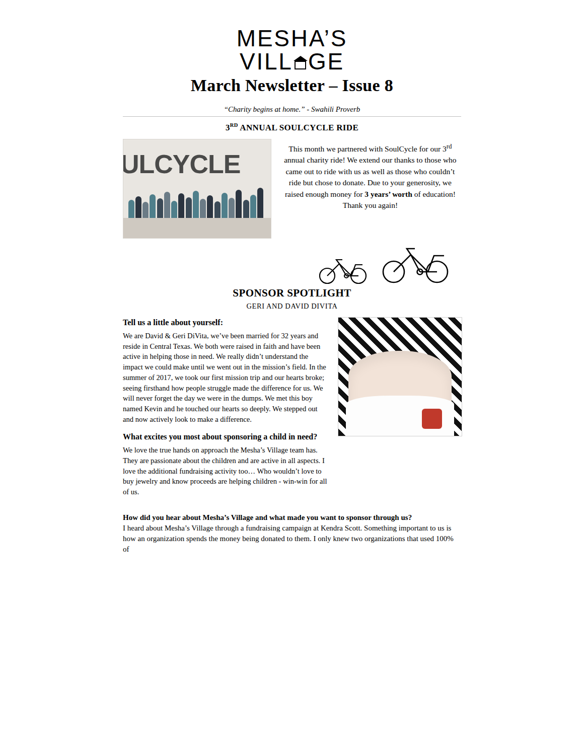MESHA’S VILL GE
March Newsletter – Issue 8
“Charity begins at home.” - Swahili Proverb
3RD ANNUAL SOULCYCLE RIDE
ULCYCLE
This month we partnered with SoulCycle for our 3rd annual charity ride! We extend our thanks to those who came out to ride with us as well as those who couldn’t ride but chose to donate. Due to your generosity, we raised enough money for 3 years’ worth of education! Thank you again!
SPONSOR SPOTLIGHT
GERI AND DAVID DIVITA
Tell us a little about yourself:
We are David & Geri DiVita, we’ve been married for 32 years and reside in Central Texas. We both were raised in faith and have been active in helping those in need. We really didn’t understand the impact we could make until we went out in the mission’s field. In the summer of 2017, we took our first mission trip and our hearts broke; seeing firsthand how people struggle made the difference for us. We will never forget the day we were in the dumps. We met this boy named Kevin and he touched our hearts so deeply. We stepped out and now actively look to make a difference.
What excites you most about sponsoring a child in need?
We love the true hands on approach the Mesha’s Village team has. They are passionate about the children and are active in all aspects. I love the additional fundraising activity too… Who wouldn’t love to buy jewelry and know proceeds are helping children - win-win for all of us.
How did you hear about Mesha’s Village and what made you want to sponsor through us?
I heard about Mesha’s Village through a fundraising campaign at Kendra Scott. Something important to us is how an organization spends the money being donated to them. I only knew two organizations that used 100% of